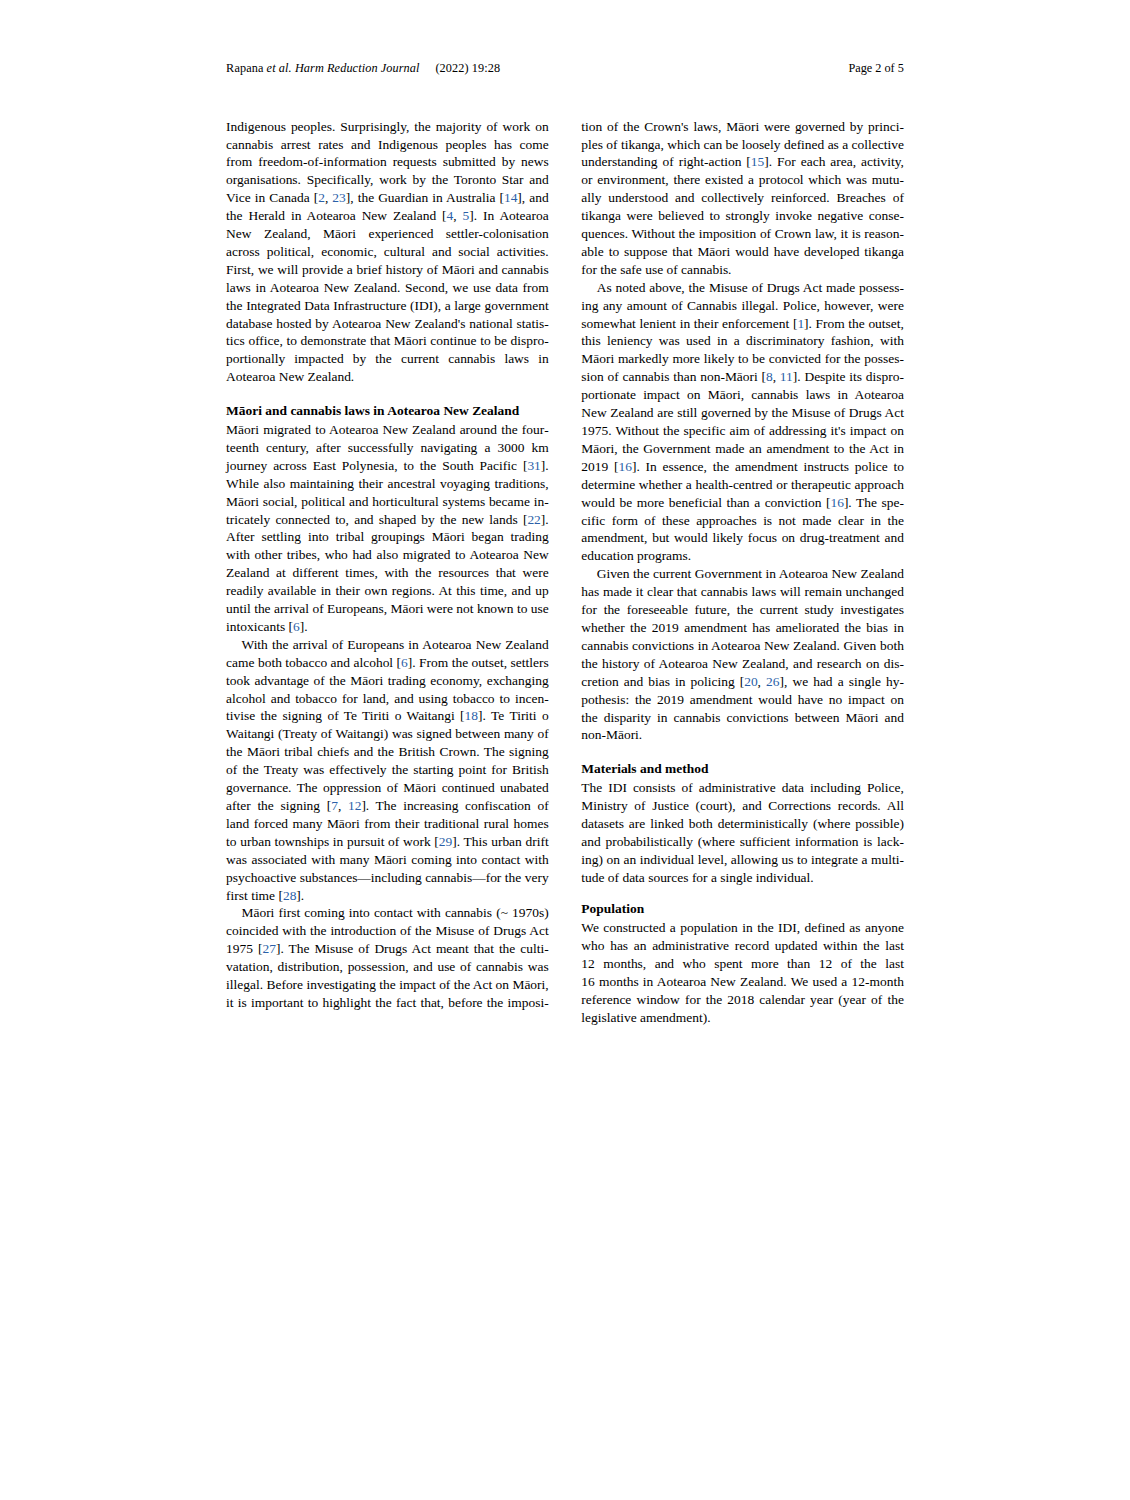Rapana et al. Harm Reduction Journal (2022) 19:28
Page 2 of 5
Indigenous peoples. Surprisingly, the majority of work on cannabis arrest rates and Indigenous peoples has come from freedom-of-information requests submitted by news organisations. Specifically, work by the Toronto Star and Vice in Canada [2, 23], the Guardian in Australia [14], and the Herald in Aotearoa New Zealand [4, 5]. In Aotearoa New Zealand, Māori experienced settler-colonisation across political, economic, cultural and social activities. First, we will provide a brief history of Māori and cannabis laws in Aotearoa New Zealand. Second, we use data from the Integrated Data Infrastructure (IDI), a large government database hosted by Aotearoa New Zealand's national statistics office, to demonstrate that Māori continue to be disproportionally impacted by the current cannabis laws in Aotearoa New Zealand.
Māori and cannabis laws in Aotearoa New Zealand
Māori migrated to Aotearoa New Zealand around the fourteenth century, after successfully navigating a 3000 km journey across East Polynesia, to the South Pacific [31]. While also maintaining their ancestral voyaging traditions, Māori social, political and horticultural systems became intricately connected to, and shaped by the new lands [22]. After settling into tribal groupings Māori began trading with other tribes, who had also migrated to Aotearoa New Zealand at different times, with the resources that were readily available in their own regions. At this time, and up until the arrival of Europeans, Māori were not known to use intoxicants [6].
With the arrival of Europeans in Aotearoa New Zealand came both tobacco and alcohol [6]. From the outset, settlers took advantage of the Māori trading economy, exchanging alcohol and tobacco for land, and using tobacco to incentivise the signing of Te Tiriti o Waitangi [18]. Te Tiriti o Waitangi (Treaty of Waitangi) was signed between many of the Māori tribal chiefs and the British Crown. The signing of the Treaty was effectively the starting point for British governance. The oppression of Māori continued unabated after the signing [7, 12]. The increasing confiscation of land forced many Māori from their traditional rural homes to urban townships in pursuit of work [29]. This urban drift was associated with many Māori coming into contact with psychoactive substances—including cannabis—for the very first time [28].
Māori first coming into contact with cannabis (~ 1970s) coincided with the introduction of the Misuse of Drugs Act 1975 [27]. The Misuse of Drugs Act meant that the cultivatation, distribution, possession, and use of cannabis was illegal. Before investigating the impact of the Act on Māori, it is important to highlight the fact that, before the imposition of the Crown's laws, Māori were governed by principles of tikanga, which can be loosely defined as a collective understanding of right-action [15]. For each area, activity, or environment, there existed a protocol which was mutually understood and collectively reinforced. Breaches of tikanga were believed to strongly invoke negative consequences. Without the imposition of Crown law, it is reasonable to suppose that Māori would have developed tikanga for the safe use of cannabis.
As noted above, the Misuse of Drugs Act made possessing any amount of Cannabis illegal. Police, however, were somewhat lenient in their enforcement [1]. From the outset, this leniency was used in a discriminatory fashion, with Māori markedly more likely to be convicted for the possession of cannabis than non-Māori [8, 11]. Despite its disproportionate impact on Māori, cannabis laws in Aotearoa New Zealand are still governed by the Misuse of Drugs Act 1975. Without the specific aim of addressing it's impact on Māori, the Government made an amendment to the Act in 2019 [16]. In essence, the amendment instructs police to determine whether a health-centred or therapeutic approach would be more beneficial than a conviction [16]. The specific form of these approaches is not made clear in the amendment, but would likely focus on drug-treatment and education programs.
Given the current Government in Aotearoa New Zealand has made it clear that cannabis laws will remain unchanged for the foreseeable future, the current study investigates whether the 2019 amendment has ameliorated the bias in cannabis convictions in Aotearoa New Zealand. Given both the history of Aotearoa New Zealand, and research on discretion and bias in policing [20, 26], we had a single hypothesis: the 2019 amendment would have no impact on the disparity in cannabis convictions between Māori and non-Māori.
Materials and method
The IDI consists of administrative data including Police, Ministry of Justice (court), and Corrections records. All datasets are linked both deterministically (where possible) and probabilistically (where sufficient information is lacking) on an individual level, allowing us to integrate a multitude of data sources for a single individual.
Population
We constructed a population in the IDI, defined as anyone who has an administrative record updated within the last 12 months, and who spent more than 12 of the last 16 months in Aotearoa New Zealand. We used a 12-month reference window for the 2018 calendar year (year of the legislative amendment).